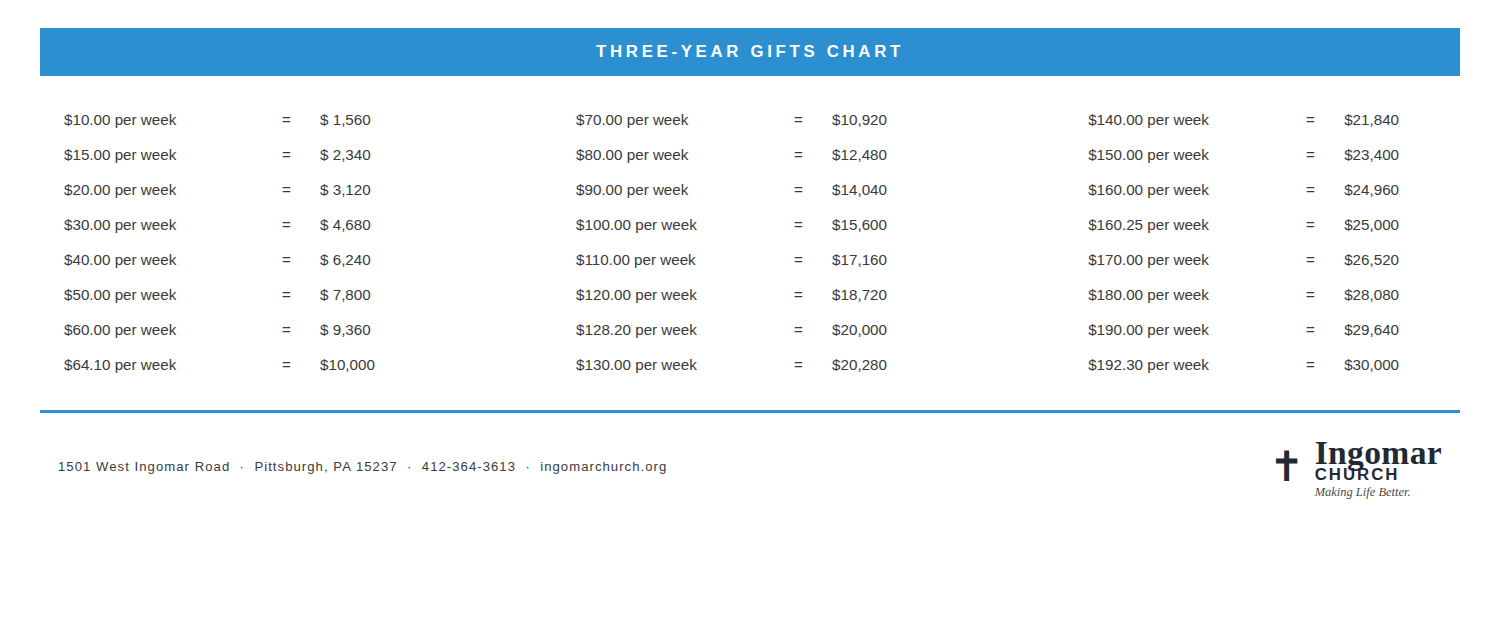Three-Year Gifts Chart
Weekly giving amounts and their three-year totals
| $10.00 per week | = | $ 1,560 | | $70.00 per week | = | $10,920 | | $140.00 per week | = | $21,840 |
| $15.00 per week | = | $ 2,340 | | $80.00 per week | = | $12,480 | | $150.00 per week | = | $23,400 |
| $20.00 per week | = | $ 3,120 | | $90.00 per week | = | $14,040 | | $160.00 per week | = | $24,960 |
| $30.00 per week | = | $ 4,680 | | $100.00 per week | = | $15,600 | | $160.25 per week | = | $25,000 |
| $40.00 per week | = | $ 6,240 | | $110.00 per week | = | $17,160 | | $170.00 per week | = | $26,520 |
| $50.00 per week | = | $ 7,800 | | $120.00 per week | = | $18,720 | | $180.00 per week | = | $28,080 |
| $60.00 per week | = | $ 9,360 | | $128.20 per week | = | $20,000 | | $190.00 per week | = | $29,640 |
| $64.10 per week | = | $10,000 | | $130.00 per week | = | $20,280 | | $192.30 per week | = | $30,000 |
1501 West Ingomar Road · Pittsburgh, PA 15237 · 412-364-3613 · ingomarchurch.org
✝ Ingomar
CHURCH
Making Life Better.